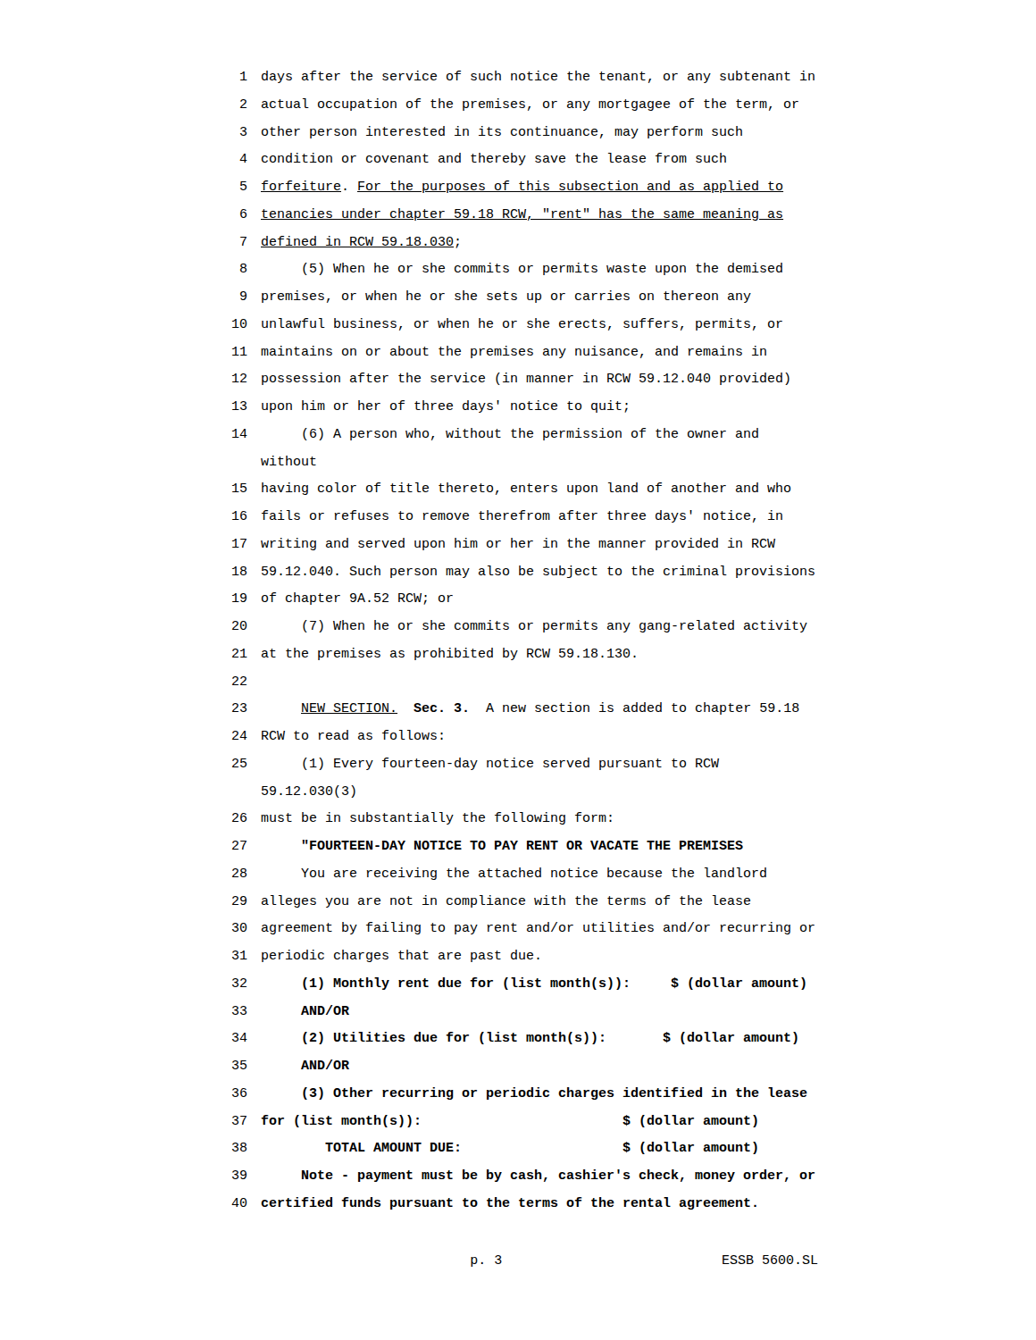days after the service of such notice the tenant, or any subtenant in
actual occupation of the premises, or any mortgagee of the term, or
other person interested in its continuance, may perform such
condition or covenant and thereby save the lease from such
forfeiture. For the purposes of this subsection and as applied to
tenancies under chapter 59.18 RCW, "rent" has the same meaning as
defined in RCW 59.18.030;
(5) When he or she commits or permits waste upon the demised
premises, or when he or she sets up or carries on thereon any
unlawful business, or when he or she erects, suffers, permits, or
maintains on or about the premises any nuisance, and remains in
possession after the service (in manner in RCW 59.12.040 provided)
upon him or her of three days' notice to quit;
(6) A person who, without the permission of the owner and without
having color of title thereto, enters upon land of another and who
fails or refuses to remove therefrom after three days' notice, in
writing and served upon him or her in the manner provided in RCW
59.12.040. Such person may also be subject to the criminal provisions
of chapter 9A.52 RCW; or
(7) When he or she commits or permits any gang-related activity
at the premises as prohibited by RCW 59.18.130.
NEW SECTION. Sec. 3. A new section is added to chapter 59.18
RCW to read as follows:
(1) Every fourteen-day notice served pursuant to RCW 59.12.030(3)
must be in substantially the following form:
"FOURTEEN-DAY NOTICE TO PAY RENT OR VACATE THE PREMISES
You are receiving the attached notice because the landlord
alleges you are not in compliance with the terms of the lease
agreement by failing to pay rent and/or utilities and/or recurring or
periodic charges that are past due.
(1) Monthly rent due for (list month(s)): $ (dollar amount)
AND/OR
(2) Utilities due for (list month(s)): $ (dollar amount)
AND/OR
(3) Other recurring or periodic charges identified in the lease
for (list month(s)): $ (dollar amount)
TOTAL AMOUNT DUE: $ (dollar amount)
Note - payment must be by cash, cashier's check, money order, or
certified funds pursuant to the terms of the rental agreement.
p. 3 ESSB 5600.SL